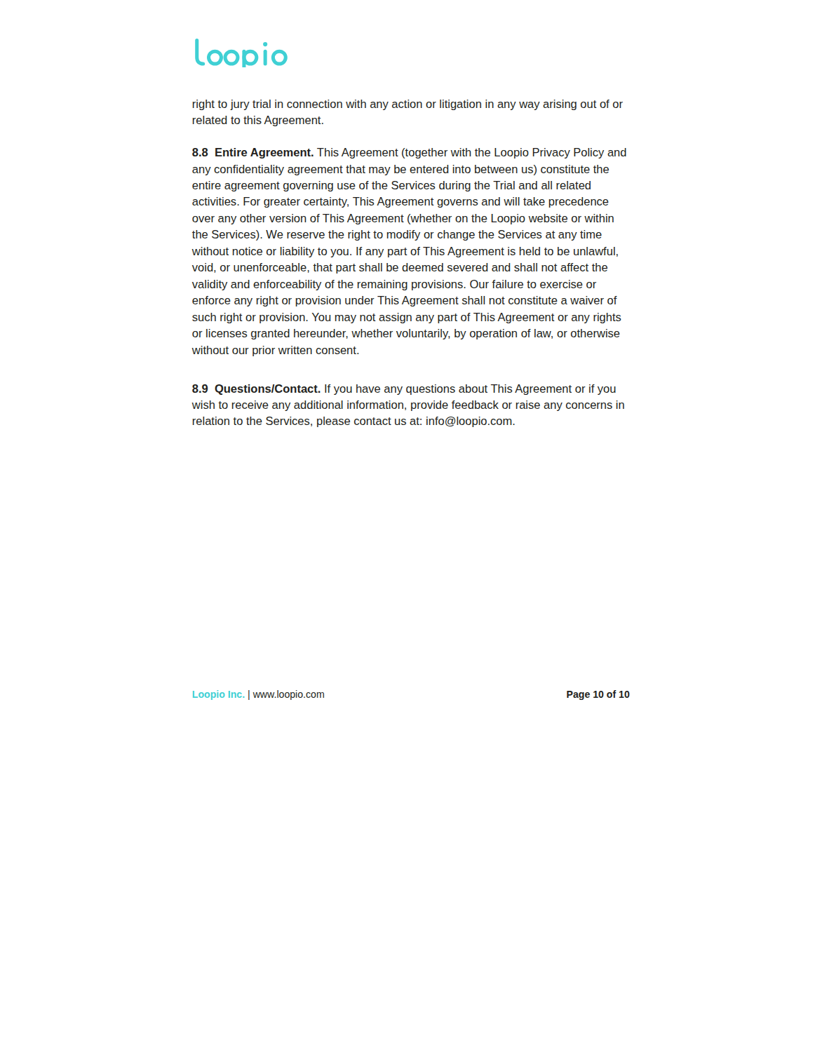right to jury trial in connection with any action or litigation in any way arising out of or related to this Agreement.
8.8 Entire Agreement. This Agreement (together with the Loopio Privacy Policy and any confidentiality agreement that may be entered into between us) constitute the entire agreement governing use of the Services during the Trial and all related activities. For greater certainty, This Agreement governs and will take precedence over any other version of This Agreement (whether on the Loopio website or within the Services). We reserve the right to modify or change the Services at any time without notice or liability to you. If any part of This Agreement is held to be unlawful, void, or unenforceable, that part shall be deemed severed and shall not affect the validity and enforceability of the remaining provisions. Our failure to exercise or enforce any right or provision under This Agreement shall not constitute a waiver of such right or provision. You may not assign any part of This Agreement or any rights or licenses granted hereunder, whether voluntarily, by operation of law, or otherwise without our prior written consent.
8.9 Questions/Contact. If you have any questions about This Agreement or if you wish to receive any additional information, provide feedback or raise any concerns in relation to the Services, please contact us at: info@loopio.com.
Loopio Inc. | www.loopio.com
Page 10 of 10